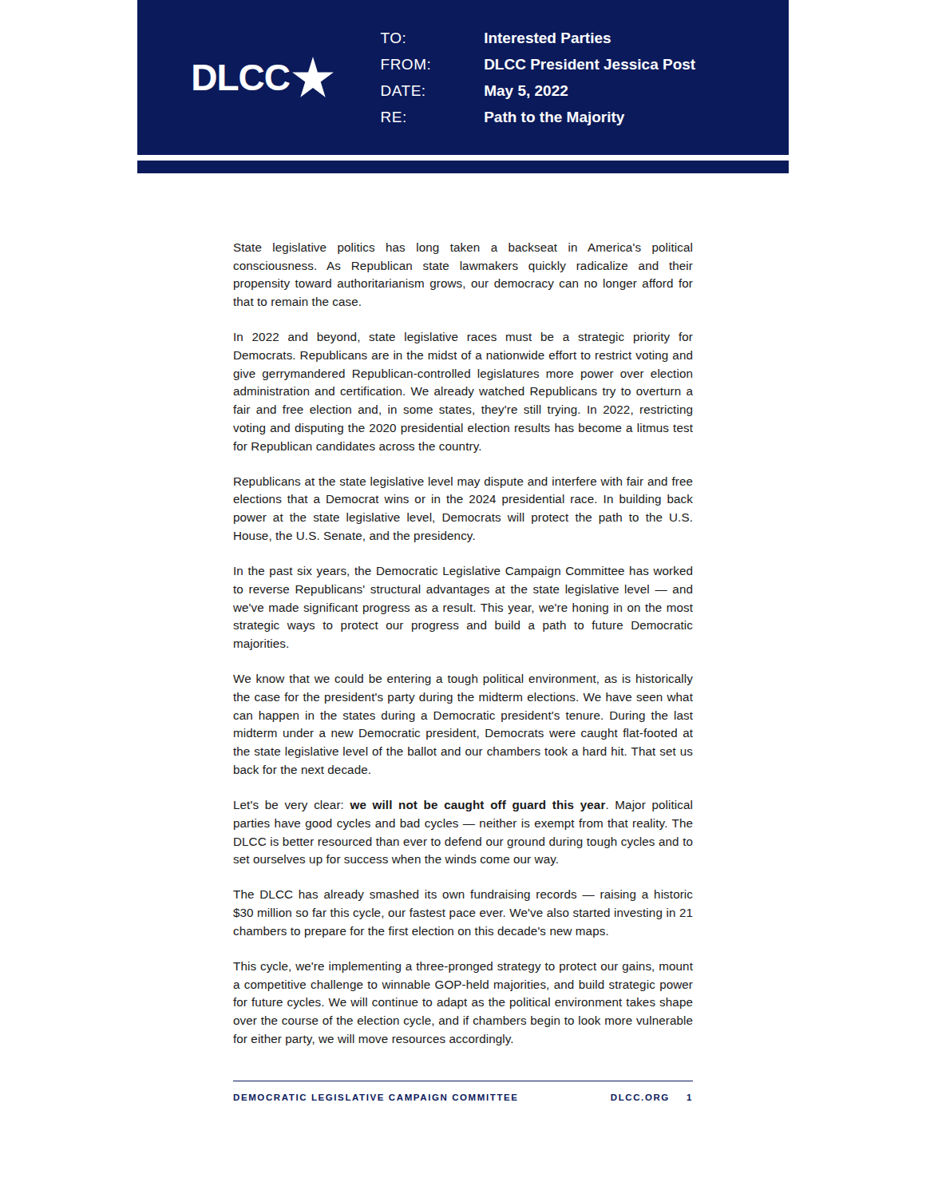DLCC
TO:
Interested Parties
FROM:
DLCC President Jessica Post
DATE:
May 5, 2022
RE:
Path to the Majority
State legislative politics has long taken a backseat in America's political consciousness. As Republican state lawmakers quickly radicalize and their propensity toward authoritarianism grows, our democracy can no longer afford for that to remain the case.
In 2022 and beyond, state legislative races must be a strategic priority for Democrats. Republicans are in the midst of a nationwide effort to restrict voting and give gerrymandered Republican-controlled legislatures more power over election administration and certification. We already watched Republicans try to overturn a fair and free election and, in some states, they're still trying. In 2022, restricting voting and disputing the 2020 presidential election results has become a litmus test for Republican candidates across the country.
Republicans at the state legislative level may dispute and interfere with fair and free elections that a Democrat wins or in the 2024 presidential race. In building back power at the state legislative level, Democrats will protect the path to the U.S. House, the U.S. Senate, and the presidency.
In the past six years, the Democratic Legislative Campaign Committee has worked to reverse Republicans' structural advantages at the state legislative level — and we've made significant progress as a result. This year, we're honing in on the most strategic ways to protect our progress and build a path to future Democratic majorities.
We know that we could be entering a tough political environment, as is historically the case for the president's party during the midterm elections. We have seen what can happen in the states during a Democratic president's tenure. During the last midterm under a new Democratic president, Democrats were caught flat-footed at the state legislative level of the ballot and our chambers took a hard hit. That set us back for the next decade.
Let's be very clear: we will not be caught off guard this year. Major political parties have good cycles and bad cycles — neither is exempt from that reality. The DLCC is better resourced than ever to defend our ground during tough cycles and to set ourselves up for success when the winds come our way.
The DLCC has already smashed its own fundraising records — raising a historic $30 million so far this cycle, our fastest pace ever. We've also started investing in 21 chambers to prepare for the first election on this decade's new maps.
This cycle, we're implementing a three-pronged strategy to protect our gains, mount a competitive challenge to winnable GOP-held majorities, and build strategic power for future cycles. We will continue to adapt as the political environment takes shape over the course of the election cycle, and if chambers begin to look more vulnerable for either party, we will move resources accordingly.
DEMOCRATIC LEGISLATIVE CAMPAIGN COMMITTEE
DLCC.ORG 1